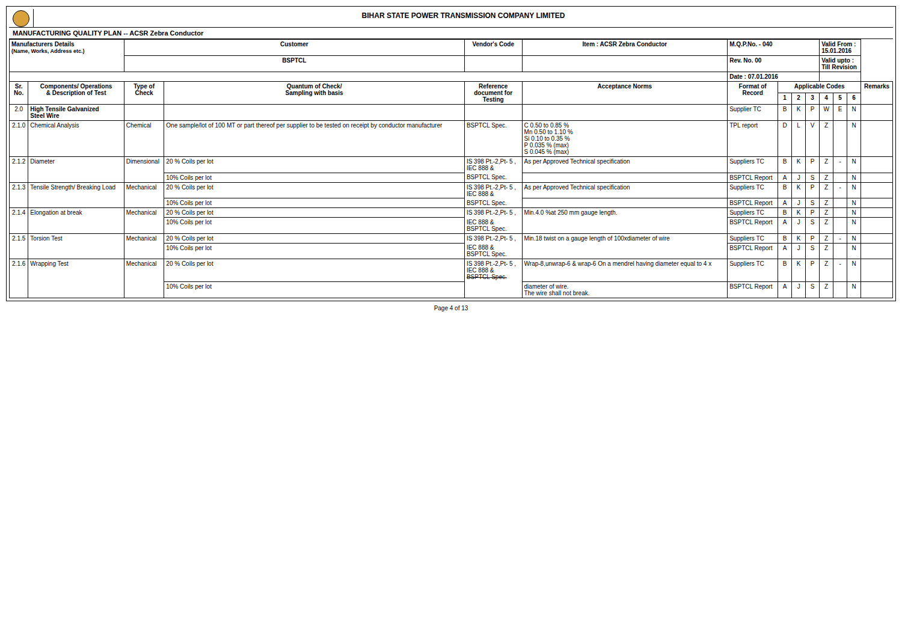BIHAR STATE POWER TRANSMISSION COMPANY LIMITED
MANUFACTURING QUALITY PLAN -- ACSR Zebra Conductor
| Manufacturers Details (Name, Works, Address etc.) | Customer | Vendor's Code | Item : ACSR Zebra Conductor | M.Q.P.No. - 040 | Valid From : 15.01.2016 |
| BSPTCL | | | Rev. No. 00 | Valid upto : Till Revision |
| | Date : 07.01.2016 | |
| Sr. No. | Components/ Operations & Description of Test | Type of Check | Quantum of Check/ Sampling with basis | Reference document for Testing | Acceptance Norms | Format of Record | Applicable Codes | Remarks |
| 1 | 2 | 3 | 4 | 5 | 6 |
| 2.0 | High Tensile Galvanized Steel Wire | | | | | Supplier TC | B | K | P | W | E | N | |
| 2.1.0 | Chemical Analysis | Chemical | One sample/lot of 100 MT or part thereof per supplier to be tested on receipt by conductor manufacturer | BSPTCL Spec. | C 0.50 to 0.85 % Mn 0.50 to 1.10 % Si 0.10 to 0.35 % P 0.035 % (max) S 0.045 % (max) | TPL report | D | L | V | Z | | N | |
| 2.1.2 | Diameter | Dimensional | 20 % Coils per lot | IS 398 Pt.-2,Pt- 5 , IEC 888 & | As per Approved Technical specification | Suppliers TC | B | K | P | Z | - | N | |
| 10% Coils per lot | BSPTCL Spec. | | BSPTCL Report | A | J | S | Z | | N | |
| 2.1.3 | Tensile Strength/ Breaking Load | Mechanical | 20 % Coils per lot | IS 398 Pt.-2,Pt- 5 , IEC 888 & | As per Approved Technical specification | Suppliers TC | B | K | P | Z | - | N | |
| 10% Coils per lot | BSPTCL Spec. | | BSPTCL Report | A | J | S | Z | | N | |
| 2.1.4 | Elongation at break | Mechanical | 20 % Coils per lot | IS 398 Pt.-2,Pt- 5 , | Min.4.0 %at 250 mm gauge length. | Suppliers TC | B | K | P | Z | | N | |
| 10% Coils per lot | IEC 888 & BSPTCL Spec. | BSPTCL Report | A | J | S | Z | | N | |
| 2.1.5 | Torsion Test | Mechanical | 20 % Coils per lot | IS 398 Pt.-2,Pt- 5 , | Min.18 twist on a gauge length of 100xdiameter of wire | Suppliers TC | B | K | P | Z | - | N | |
| 10% Coils per lot | IEC 888 & BSPTCL Spec. | BSPTCL Report | A | J | S | Z | | N | |
| 2.1.6 | Wrapping Test | Mechanical | 20 % Coils per lot | IS 398 Pt.-2,Pt- 5 , IEC 888 & BSPTCL Spec. | Wrap-8,unwrap-6 & wrap-6 On a mendrel having diameter equal to 4 x | Suppliers TC | B | K | P | Z | - | N | |
| 10% Coils per lot | | diameter of wire. The wire shall not break. | BSPTCL Report | A | J | S | Z | | N | |
Page 4 of 13